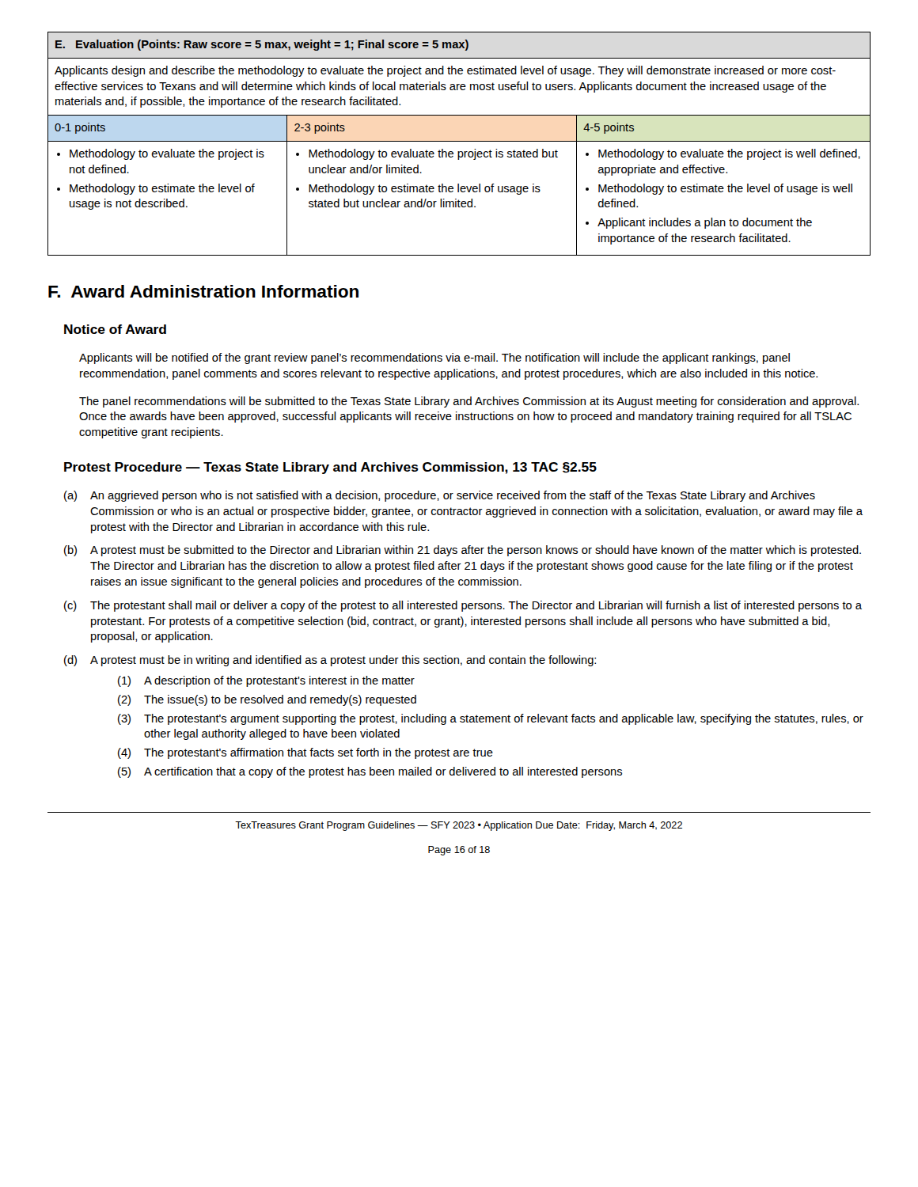| E. Evaluation (Points: Raw score = 5 max, weight = 1; Final score = 5 max) |
| --- |
| Applicants design and describe the methodology to evaluate the project and the estimated level of usage. They will demonstrate increased or more cost-effective services to Texans and will determine which kinds of local materials are most useful to users. Applicants document the increased usage of the materials and, if possible, the importance of the research facilitated. |
| 0-1 points | 2-3 points | 4-5 points |
| Methodology to evaluate the project is not defined. Methodology to estimate the level of usage is not described. | Methodology to evaluate the project is stated but unclear and/or limited. Methodology to estimate the level of usage is stated but unclear and/or limited. | Methodology to evaluate the project is well defined, appropriate and effective. Methodology to estimate the level of usage is well defined. Applicant includes a plan to document the importance of the research facilitated. |
F. Award Administration Information
Notice of Award
Applicants will be notified of the grant review panel’s recommendations via e-mail. The notification will include the applicant rankings, panel recommendation, panel comments and scores relevant to respective applications, and protest procedures, which are also included in this notice.
The panel recommendations will be submitted to the Texas State Library and Archives Commission at its August meeting for consideration and approval. Once the awards have been approved, successful applicants will receive instructions on how to proceed and mandatory training required for all TSLAC competitive grant recipients.
Protest Procedure — Texas State Library and Archives Commission, 13 TAC §2.55
(a) An aggrieved person who is not satisfied with a decision, procedure, or service received from the staff of the Texas State Library and Archives Commission or who is an actual or prospective bidder, grantee, or contractor aggrieved in connection with a solicitation, evaluation, or award may file a protest with the Director and Librarian in accordance with this rule.
(b) A protest must be submitted to the Director and Librarian within 21 days after the person knows or should have known of the matter which is protested. The Director and Librarian has the discretion to allow a protest filed after 21 days if the protestant shows good cause for the late filing or if the protest raises an issue significant to the general policies and procedures of the commission.
(c) The protestant shall mail or deliver a copy of the protest to all interested persons. The Director and Librarian will furnish a list of interested persons to a protestant. For protests of a competitive selection (bid, contract, or grant), interested persons shall include all persons who have submitted a bid, proposal, or application.
(d) A protest must be in writing and identified as a protest under this section, and contain the following:
(1) A description of the protestant's interest in the matter
(2) The issue(s) to be resolved and remedy(s) requested
(3) The protestant's argument supporting the protest, including a statement of relevant facts and applicable law, specifying the statutes, rules, or other legal authority alleged to have been violated
(4) The protestant's affirmation that facts set forth in the protest are true
(5) A certification that a copy of the protest has been mailed or delivered to all interested persons
TexTreasures Grant Program Guidelines — SFY 2023 • Application Due Date: Friday, March 4, 2022
Page 16 of 18